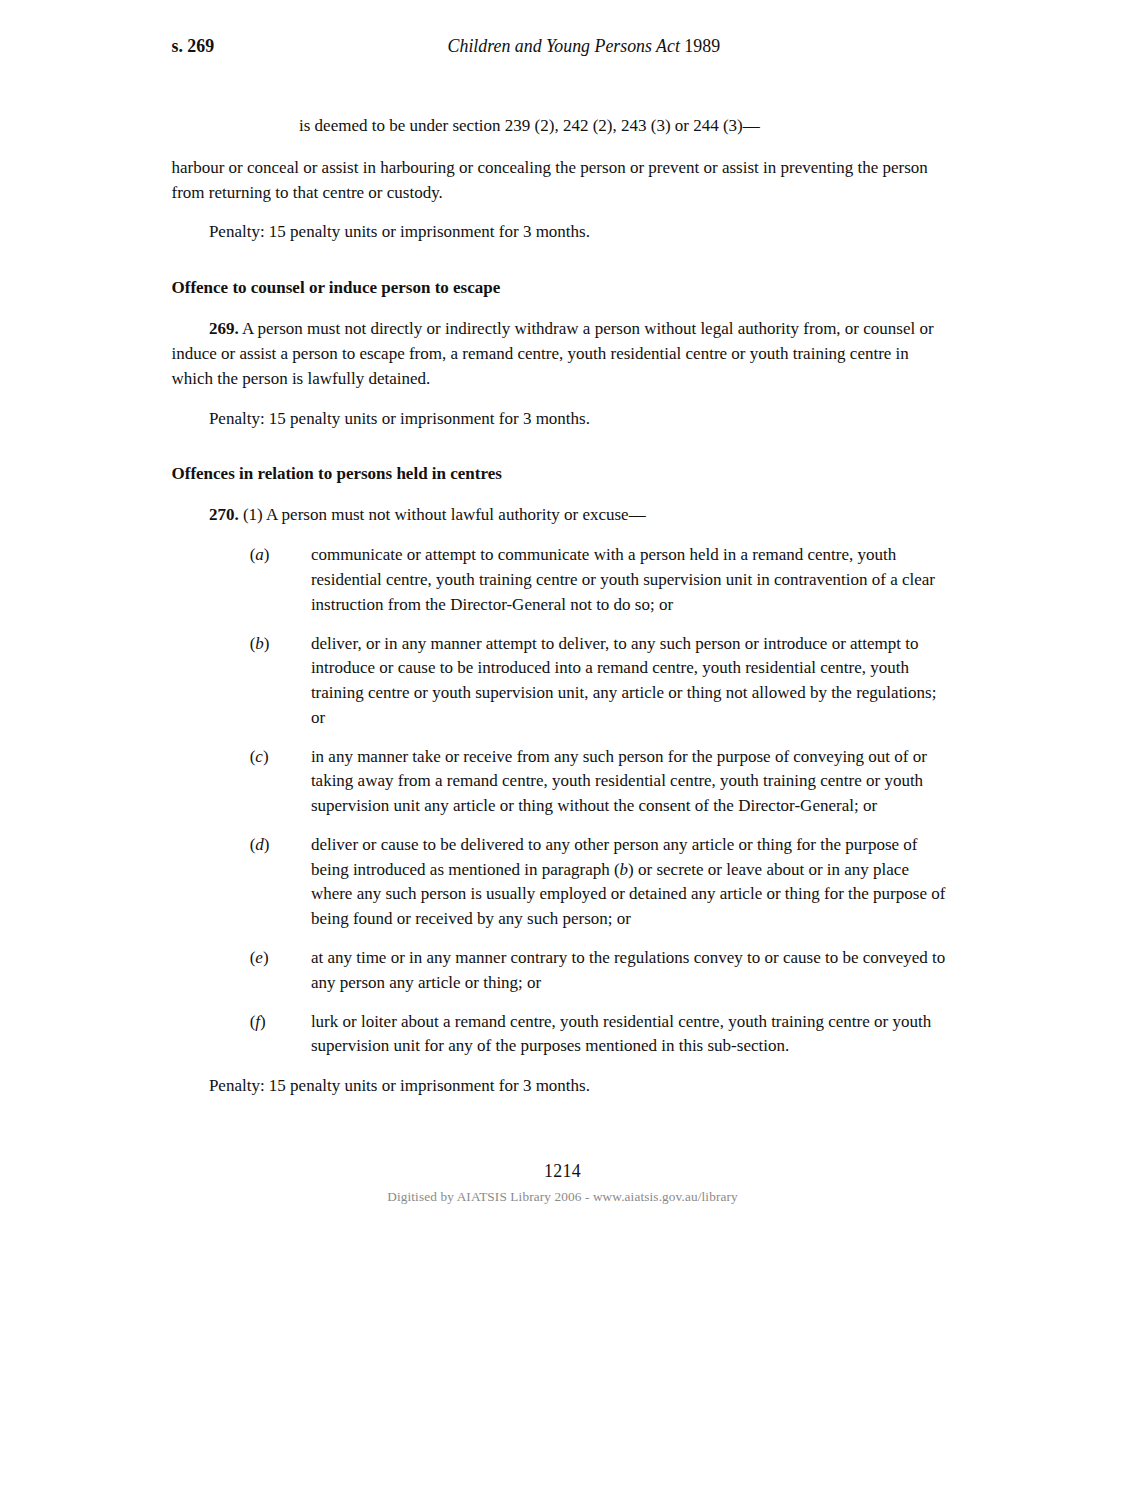s. 269
Children and Young Persons Act 1989
is deemed to be under section 239 (2), 242 (2), 243 (3) or 244 (3)—
harbour or conceal or assist in harbouring or concealing the person or prevent or assist in preventing the person from returning to that centre or custody.
Penalty: 15 penalty units or imprisonment for 3 months.
Offence to counsel or induce person to escape
269. A person must not directly or indirectly withdraw a person without legal authority from, or counsel or induce or assist a person to escape from, a remand centre, youth residential centre or youth training centre in which the person is lawfully detained.
Penalty: 15 penalty units or imprisonment for 3 months.
Offences in relation to persons held in centres
270. (1) A person must not without lawful authority or excuse—
(a) communicate or attempt to communicate with a person held in a remand centre, youth residential centre, youth training centre or youth supervision unit in contravention of a clear instruction from the Director-General not to do so; or
(b) deliver, or in any manner attempt to deliver, to any such person or introduce or attempt to introduce or cause to be introduced into a remand centre, youth residential centre, youth training centre or youth supervision unit, any article or thing not allowed by the regulations; or
(c) in any manner take or receive from any such person for the purpose of conveying out of or taking away from a remand centre, youth residential centre, youth training centre or youth supervision unit any article or thing without the consent of the Director-General; or
(d) deliver or cause to be delivered to any other person any article or thing for the purpose of being introduced as mentioned in paragraph (b) or secrete or leave about or in any place where any such person is usually employed or detained any article or thing for the purpose of being found or received by any such person; or
(e) at any time or in any manner contrary to the regulations convey to or cause to be conveyed to any person any article or thing; or
(f) lurk or loiter about a remand centre, youth residential centre, youth training centre or youth supervision unit for any of the purposes mentioned in this sub-section.
Penalty: 15 penalty units or imprisonment for 3 months.
1214
Digitised by AIATSIS Library 2006 - www.aiatsis.gov.au/library